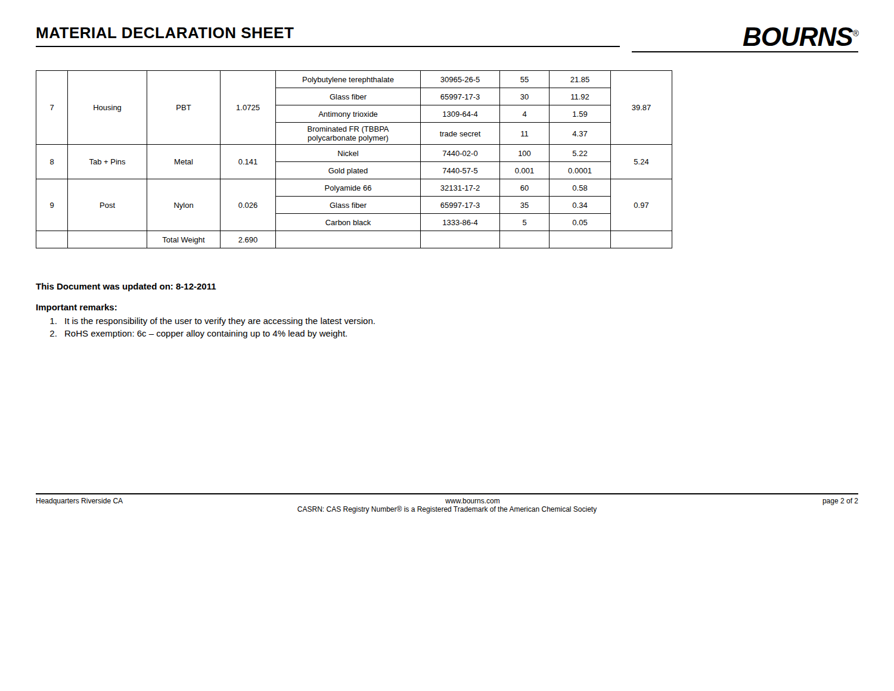MATERIAL DECLARATION SHEET
BOURNS®
| 7 | Housing | PBT | 1.0725 | Polybutylene terephthalate | 30965-26-5 | 55 | 21.85 | 39.87 |
| Glass fiber | 65997-17-3 | 30 | 11.92 |
| Antimony trioxide | 1309-64-4 | 4 | 1.59 |
| Brominated FR (TBBPA polycarbonate polymer) | trade secret | 11 | 4.37 |
| 8 | Tab + Pins | Metal | 0.141 | Nickel | 7440-02-0 | 100 | 5.22 | 5.24 |
| Gold plated | 7440-57-5 | 0.001 | 0.0001 |
| 9 | Post | Nylon | 0.026 | Polyamide 66 | 32131-17-2 | 60 | 0.58 | 0.97 |
| Glass fiber | 65997-17-3 | 35 | 0.34 |
| Carbon black | 1333-86-4 | 5 | 0.05 |
| | | Total Weight | 2.690 | | | | | |
This Document was updated on: 8-12-2011
Important remarks:
It is the responsibility of the user to verify they are accessing the latest version.
RoHS exemption: 6c – copper alloy containing up to 4% lead by weight.
Headquarters Riverside CA
www.bourns.com
page 2 of 2
CASRN: CAS Registry Number® is a Registered Trademark of the American Chemical Society